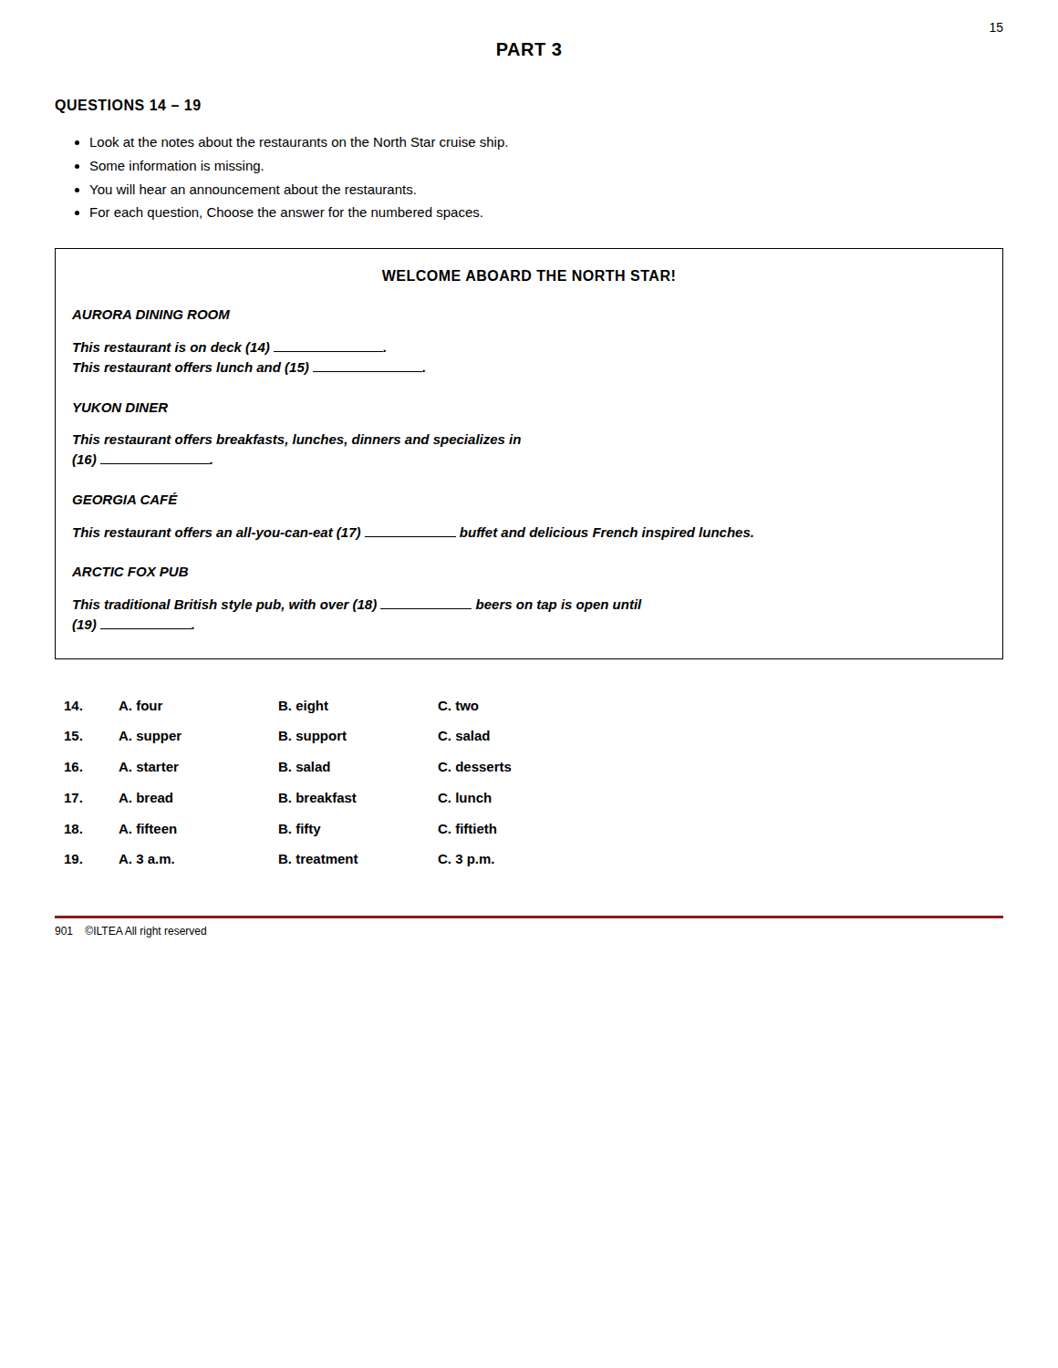15
PART 3
QUESTIONS 14 – 19
Look at the notes about the restaurants on the North Star cruise ship.
Some information is missing.
You will hear an announcement about the restaurants.
For each question, Choose the answer for the numbered spaces.
WELCOME ABOARD THE NORTH STAR!
AURORA DINING ROOM
This restaurant is on deck (14) .
This restaurant offers lunch and (15) .
YUKON DINER
This restaurant offers breakfasts, lunches, dinners and specializes in
(16) .
GEORGIA CAFÉ
This restaurant offers an all-you-can-eat (17) buffet and delicious French inspired lunches.
ARCTIC FOX PUB
This traditional British style pub, with over (18) beers on tap is open until
(19) .
| 14. | A. four | B. eight | C. two |
| 15. | A. supper | B. support | C. salad |
| 16. | A. starter | B. salad | C. desserts |
| 17. | A. bread | B. breakfast | C. lunch |
| 18. | A. fifteen | B. fifty | C. fiftieth |
| 19. | A. 3 a.m. | B. treatment | C. 3 p.m. |
901 ©ILTEA All right reserved